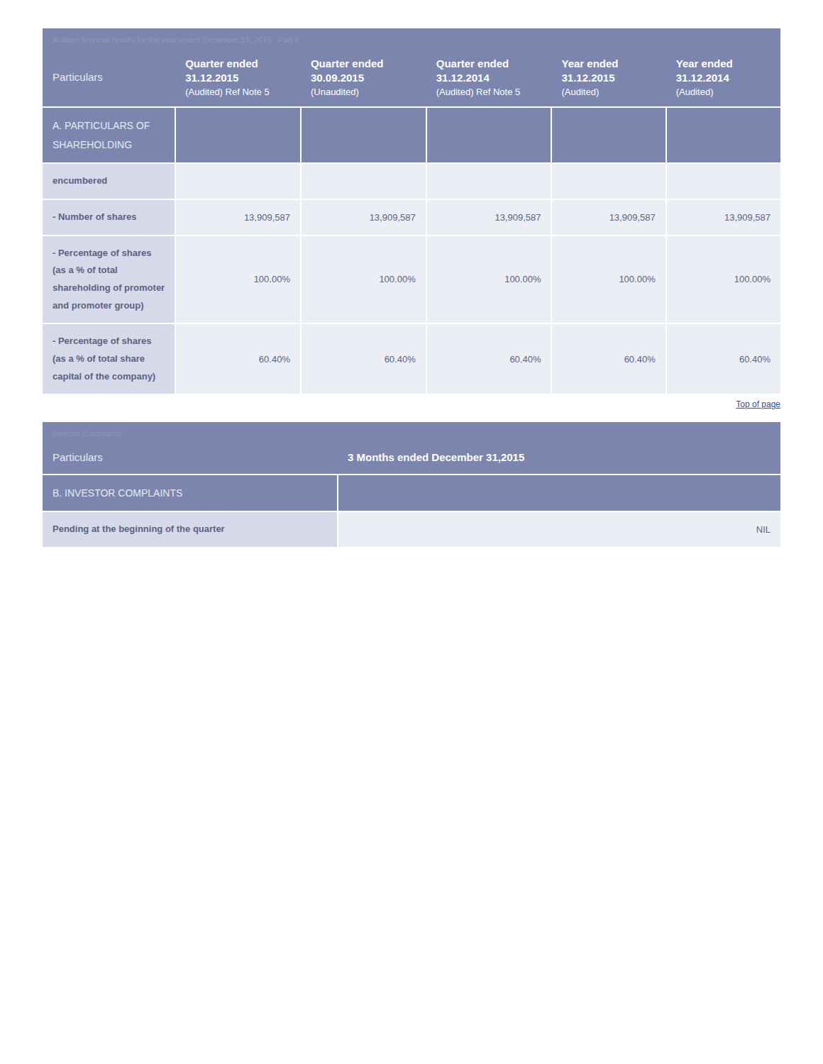Audited financial results for the year ended December 31, 2015 - Part II
| Particulars | Quarter ended 31.12.2015 (Audited) Ref Note 5 | Quarter ended 30.09.2015 (Unaudited) | Quarter ended 31.12.2014 (Audited) Ref Note 5 | Year ended 31.12.2015 (Audited) | Year ended 31.12.2014 (Audited) |
| --- | --- | --- | --- | --- | --- |
| A. PARTICULARS OF SHAREHOLDING | | | | | |
| encumbered | | | | | |
| - Number of shares | 13,909,587 | 13,909,587 | 13,909,587 | 13,909,587 | 13,909,587 |
| - Percentage of shares (as a % of total shareholding of promoter and promoter group) | 100.00% | 100.00% | 100.00% | 100.00% | 100.00% |
| - Percentage of shares (as a % of total share capital of the company) | 60.40% | 60.40% | 60.40% | 60.40% | 60.40% |
Top of page
Investor Complaints
| Particulars | 3 Months ended December 31,2015 |
| --- | --- |
| B. INVESTOR COMPLAINTS | |
| Pending at the beginning of the quarter | NIL |